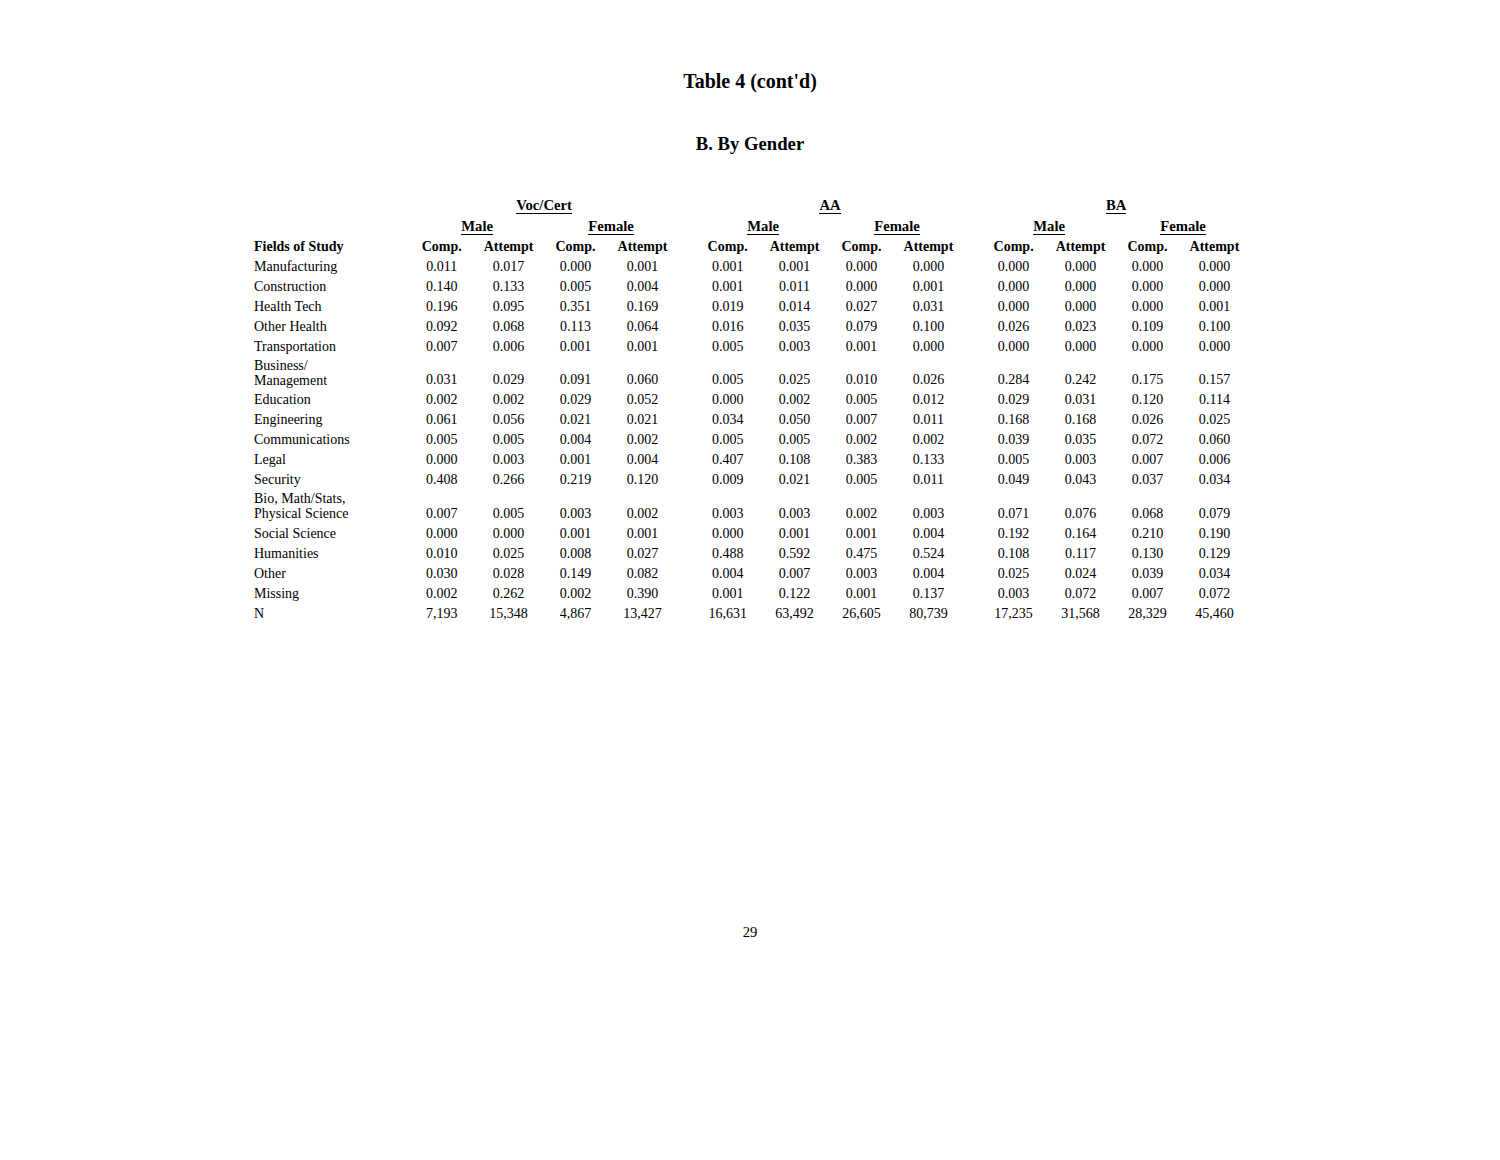Table 4 (cont'd)
B. By Gender
| | Voc/Cert | | AA | | BA |
| | Male | Female | | Male | Female | | Male | Female |
| Fields of Study | Comp. | Attempt | Comp. | Attempt | | Comp. | Attempt | Comp. | Attempt | | Comp. | Attempt | Comp. | Attempt |
| Manufacturing | 0.011 | 0.017 | 0.000 | 0.001 | | 0.001 | 0.001 | 0.000 | 0.000 | | 0.000 | 0.000 | 0.000 | 0.000 |
| Construction | 0.140 | 0.133 | 0.005 | 0.004 | | 0.001 | 0.011 | 0.000 | 0.001 | | 0.000 | 0.000 | 0.000 | 0.000 |
| Health Tech | 0.196 | 0.095 | 0.351 | 0.169 | | 0.019 | 0.014 | 0.027 | 0.031 | | 0.000 | 0.000 | 0.000 | 0.001 |
| Other Health | 0.092 | 0.068 | 0.113 | 0.064 | | 0.016 | 0.035 | 0.079 | 0.100 | | 0.026 | 0.023 | 0.109 | 0.100 |
| Transportation | 0.007 | 0.006 | 0.001 | 0.001 | | 0.005 | 0.003 | 0.001 | 0.000 | | 0.000 | 0.000 | 0.000 | 0.000 |
| Business/ Management | 0.031 | 0.029 | 0.091 | 0.060 | | 0.005 | 0.025 | 0.010 | 0.026 | | 0.284 | 0.242 | 0.175 | 0.157 |
| Education | 0.002 | 0.002 | 0.029 | 0.052 | | 0.000 | 0.002 | 0.005 | 0.012 | | 0.029 | 0.031 | 0.120 | 0.114 |
| Engineering | 0.061 | 0.056 | 0.021 | 0.021 | | 0.034 | 0.050 | 0.007 | 0.011 | | 0.168 | 0.168 | 0.026 | 0.025 |
| Communications | 0.005 | 0.005 | 0.004 | 0.002 | | 0.005 | 0.005 | 0.002 | 0.002 | | 0.039 | 0.035 | 0.072 | 0.060 |
| Legal | 0.000 | 0.003 | 0.001 | 0.004 | | 0.407 | 0.108 | 0.383 | 0.133 | | 0.005 | 0.003 | 0.007 | 0.006 |
| Security | 0.408 | 0.266 | 0.219 | 0.120 | | 0.009 | 0.021 | 0.005 | 0.011 | | 0.049 | 0.043 | 0.037 | 0.034 |
| Bio, Math/Stats, Physical Science | 0.007 | 0.005 | 0.003 | 0.002 | | 0.003 | 0.003 | 0.002 | 0.003 | | 0.071 | 0.076 | 0.068 | 0.079 |
| Social Science | 0.000 | 0.000 | 0.001 | 0.001 | | 0.000 | 0.001 | 0.001 | 0.004 | | 0.192 | 0.164 | 0.210 | 0.190 |
| Humanities | 0.010 | 0.025 | 0.008 | 0.027 | | 0.488 | 0.592 | 0.475 | 0.524 | | 0.108 | 0.117 | 0.130 | 0.129 |
| Other | 0.030 | 0.028 | 0.149 | 0.082 | | 0.004 | 0.007 | 0.003 | 0.004 | | 0.025 | 0.024 | 0.039 | 0.034 |
| Missing | 0.002 | 0.262 | 0.002 | 0.390 | | 0.001 | 0.122 | 0.001 | 0.137 | | 0.003 | 0.072 | 0.007 | 0.072 |
| N | 7,193 | 15,348 | 4,867 | 13,427 | | 16,631 | 63,492 | 26,605 | 80,739 | | 17,235 | 31,568 | 28,329 | 45,460 |
29